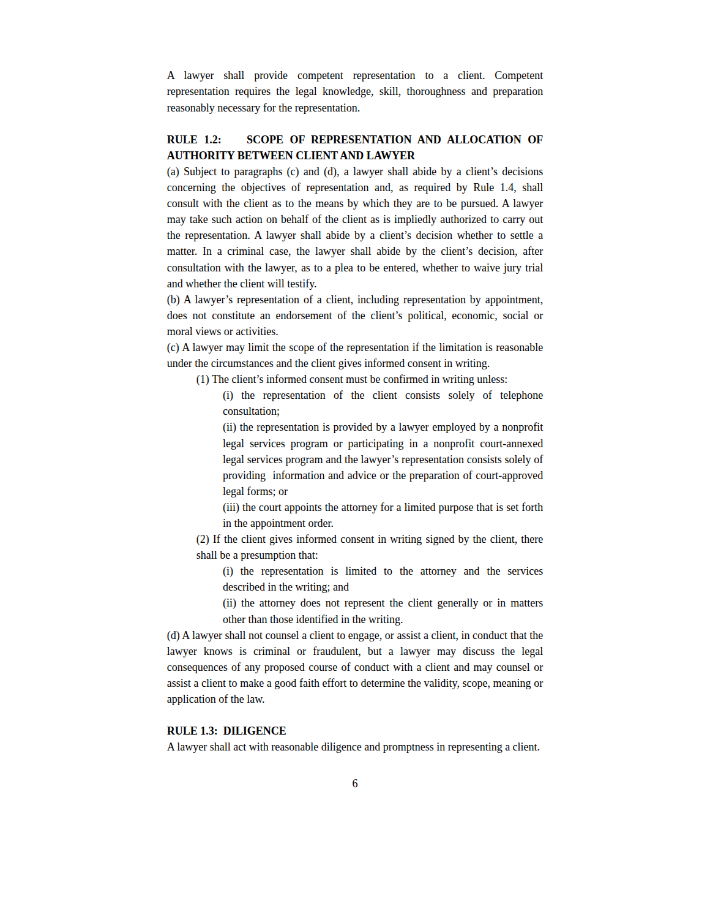A lawyer shall provide competent representation to a client. Competent representation requires the legal knowledge, skill, thoroughness and preparation reasonably necessary for the representation.
RULE 1.2: SCOPE OF REPRESENTATION AND ALLOCATION OF AUTHORITY BETWEEN CLIENT AND LAWYER
(a) Subject to paragraphs (c) and (d), a lawyer shall abide by a client’s decisions concerning the objectives of representation and, as required by Rule 1.4, shall consult with the client as to the means by which they are to be pursued. A lawyer may take such action on behalf of the client as is impliedly authorized to carry out the representation. A lawyer shall abide by a client’s decision whether to settle a matter. In a criminal case, the lawyer shall abide by the client’s decision, after consultation with the lawyer, as to a plea to be entered, whether to waive jury trial and whether the client will testify.
(b) A lawyer’s representation of a client, including representation by appointment, does not constitute an endorsement of the client’s political, economic, social or moral views or activities.
(c) A lawyer may limit the scope of the representation if the limitation is reasonable under the circumstances and the client gives informed consent in writing.
(1) The client’s informed consent must be confirmed in writing unless:
(i) the representation of the client consists solely of telephone consultation;
(ii) the representation is provided by a lawyer employed by a nonprofit legal services program or participating in a nonprofit court-annexed legal services program and the lawyer’s representation consists solely of providing information and advice or the preparation of court-approved legal forms; or
(iii) the court appoints the attorney for a limited purpose that is set forth in the appointment order.
(2) If the client gives informed consent in writing signed by the client, there shall be a presumption that:
(i) the representation is limited to the attorney and the services described in the writing; and
(ii) the attorney does not represent the client generally or in matters other than those identified in the writing.
(d) A lawyer shall not counsel a client to engage, or assist a client, in conduct that the lawyer knows is criminal or fraudulent, but a lawyer may discuss the legal consequences of any proposed course of conduct with a client and may counsel or assist a client to make a good faith effort to determine the validity, scope, meaning or application of the law.
RULE 1.3: DILIGENCE
A lawyer shall act with reasonable diligence and promptness in representing a client.
6